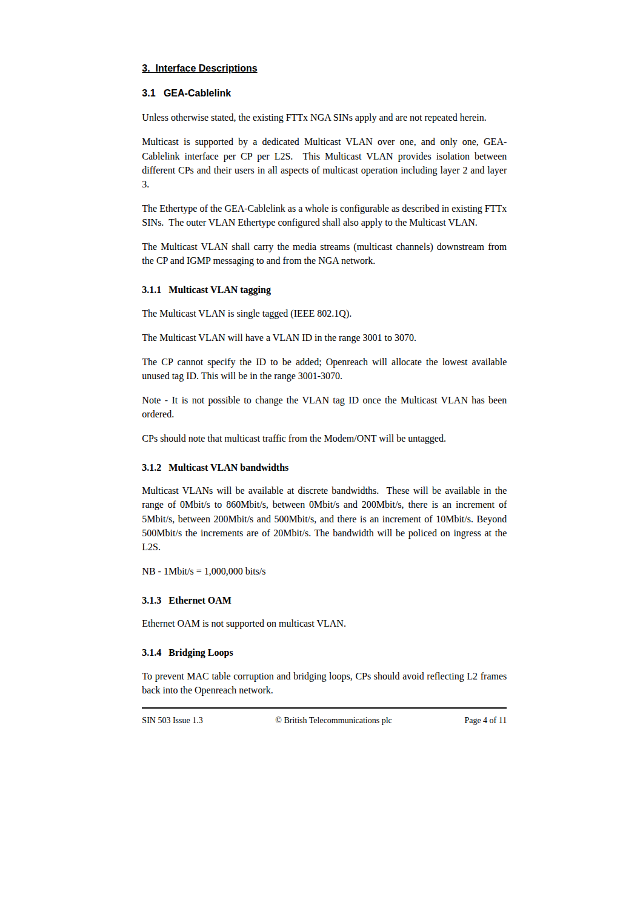3. Interface Descriptions
3.1 GEA-Cablelink
Unless otherwise stated, the existing FTTx NGA SINs apply and are not repeated herein.
Multicast is supported by a dedicated Multicast VLAN over one, and only one, GEA-Cablelink interface per CP per L2S. This Multicast VLAN provides isolation between different CPs and their users in all aspects of multicast operation including layer 2 and layer 3.
The Ethertype of the GEA-Cablelink as a whole is configurable as described in existing FTTx SINs. The outer VLAN Ethertype configured shall also apply to the Multicast VLAN.
The Multicast VLAN shall carry the media streams (multicast channels) downstream from the CP and IGMP messaging to and from the NGA network.
3.1.1 Multicast VLAN tagging
The Multicast VLAN is single tagged (IEEE 802.1Q).
The Multicast VLAN will have a VLAN ID in the range 3001 to 3070.
The CP cannot specify the ID to be added; Openreach will allocate the lowest available unused tag ID. This will be in the range 3001-3070.
Note - It is not possible to change the VLAN tag ID once the Multicast VLAN has been ordered.
CPs should note that multicast traffic from the Modem/ONT will be untagged.
3.1.2 Multicast VLAN bandwidths
Multicast VLANs will be available at discrete bandwidths. These will be available in the range of 0Mbit/s to 860Mbit/s, between 0Mbit/s and 200Mbit/s, there is an increment of 5Mbit/s, between 200Mbit/s and 500Mbit/s, and there is an increment of 10Mbit/s. Beyond 500Mbit/s the increments are of 20Mbit/s. The bandwidth will be policed on ingress at the L2S.
NB - 1Mbit/s = 1,000,000 bits/s
3.1.3 Ethernet OAM
Ethernet OAM is not supported on multicast VLAN.
3.1.4 Bridging Loops
To prevent MAC table corruption and bridging loops, CPs should avoid reflecting L2 frames back into the Openreach network.
SIN 503 Issue 1.3
© British Telecommunications plc
Page 4 of 11